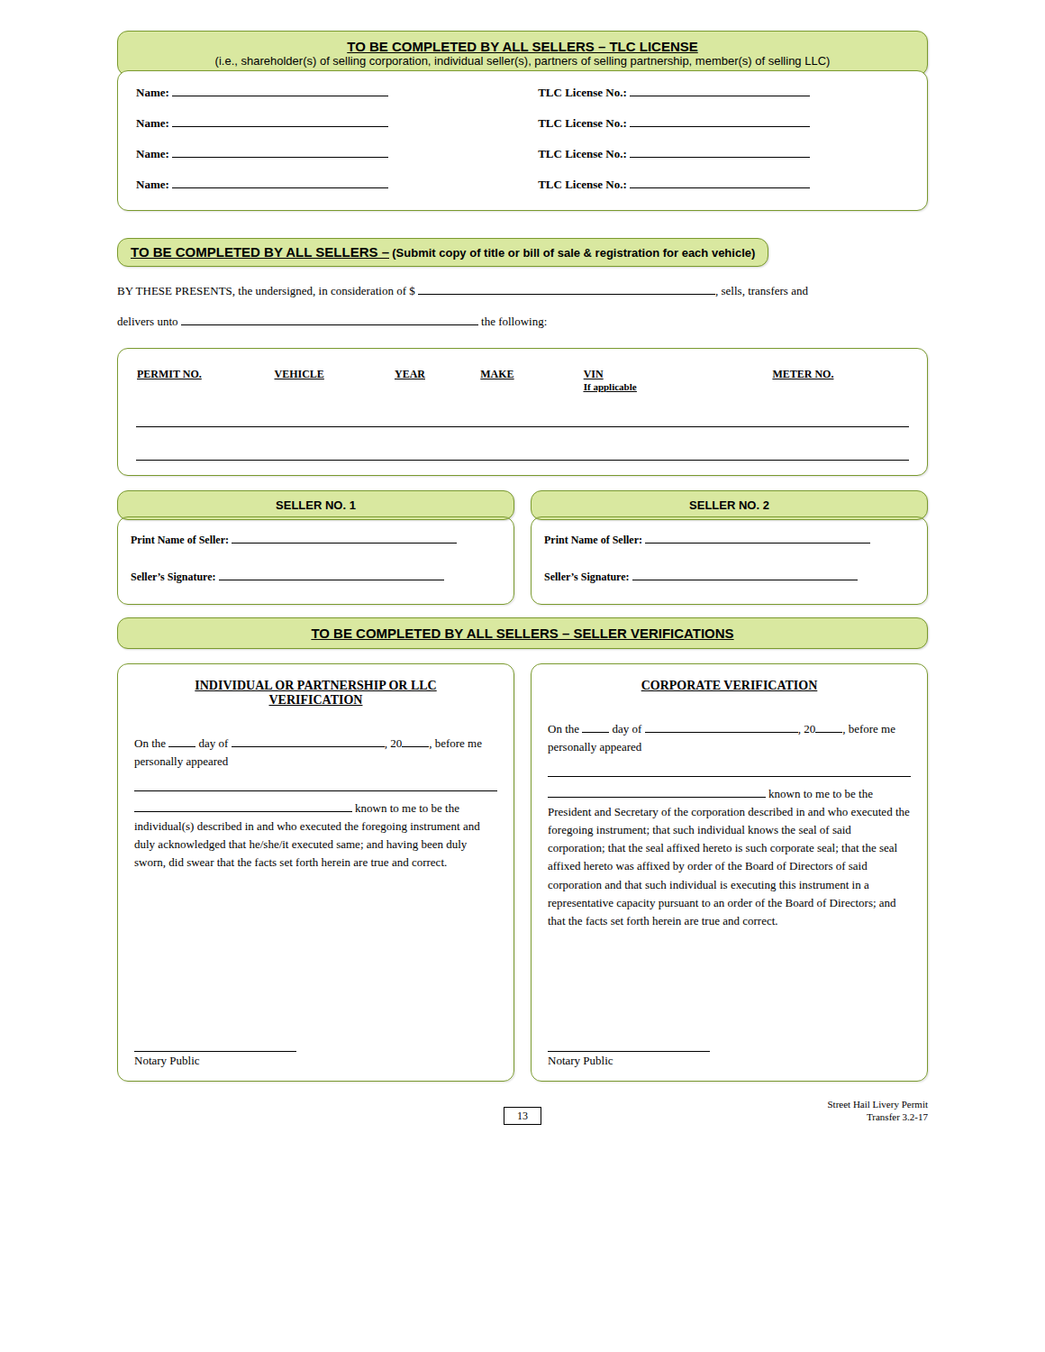TO BE COMPLETED BY ALL SELLERS – TLC LICENSE
(i.e., shareholder(s) of selling corporation, individual seller(s), partners of selling partnership, member(s) of selling LLC)
Name:
TLC License No.:
Name:
TLC License No.:
Name:
TLC License No.:
Name:
TLC License No.:
TO BE COMPLETED BY ALL SELLERS – (Submit copy of title or bill of sale & registration for each vehicle)
BY THESE PRESENTS, the undersigned, in consideration of $ , sells, transfers and
delivers unto the following:
| PERMIT NO. | VEHICLE | YEAR | MAKE | VIN If applicable | METER NO. |
| --- | --- | --- | --- | --- | --- |
SELLER NO. 1
Print Name of Seller:
Seller’s Signature:
SELLER NO. 2
Print Name of Seller:
Seller’s Signature:
TO BE COMPLETED BY ALL SELLERS – SELLER VERIFICATIONS
INDIVIDUAL OR PARTNERSHIP OR LLC
VERIFICATION
On the day of , 20 , before me personally appeared known to me to be the individual(s) described in and who executed the foregoing instrument and duly acknowledged that he/she/it executed same; and having been duly sworn, did swear that the facts set forth herein are true and correct.
Notary Public
CORPORATE VERIFICATION
On the day of , 20 , before me personally appeared known to me to be the President and Secretary of the corporation described in and who executed the foregoing instrument; that such individual knows the seal of said corporation; that the seal affixed hereto is such corporate seal; that the seal affixed hereto was affixed by order of the Board of Directors of said corporation and that such individual is executing this instrument in a representative capacity pursuant to an order of the Board of Directors; and that the facts set forth herein are true and correct.
Notary Public
13
Street Hail Livery Permit
Transfer 3.2-17